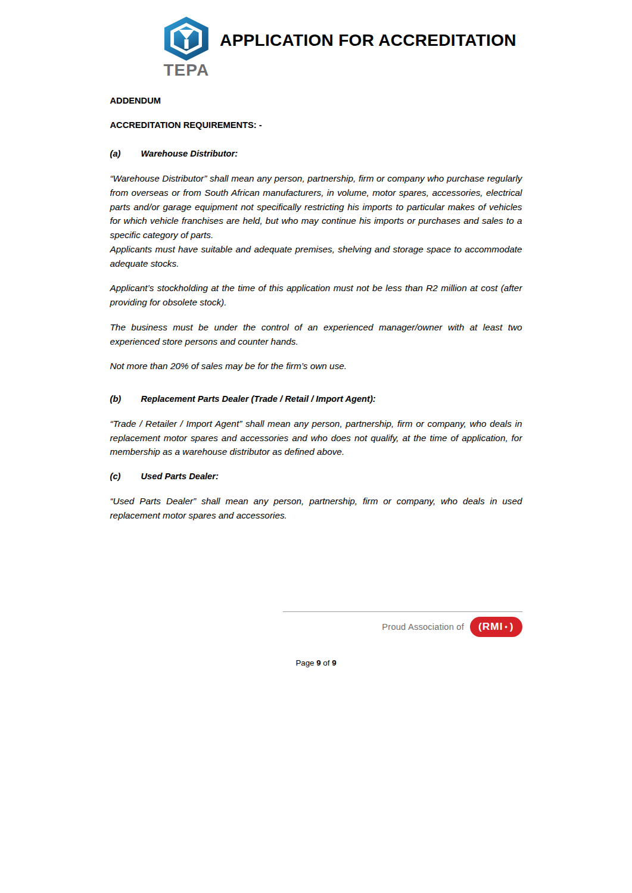TEPA
APPLICATION FOR ACCREDITATION
ADDENDUM
ACCREDITATION REQUIREMENTS: -
(a) Warehouse Distributor:
“Warehouse Distributor” shall mean any person, partnership, firm or company who purchase regularly from overseas or from South African manufacturers, in volume, motor spares, accessories, electrical parts and/or garage equipment not specifically restricting his imports to particular makes of vehicles for which vehicle franchises are held, but who may continue his imports or purchases and sales to a specific category of parts.
Applicants must have suitable and adequate premises, shelving and storage space to accommodate adequate stocks.
Applicant’s stockholding at the time of this application must not be less than R2 million at cost (after providing for obsolete stock).
The business must be under the control of an experienced manager/owner with at least two experienced store persons and counter hands.
Not more than 20% of sales may be for the firm’s own use.
(b) Replacement Parts Dealer (Trade / Retail / Import Agent):
“Trade / Retailer / Import Agent” shall mean any person, partnership, firm or company, who deals in replacement motor spares and accessories and who does not qualify, at the time of application, for membership as a warehouse distributor as defined above.
(c) Used Parts Dealer:
“Used Parts Dealer” shall mean any person, partnership, firm or company, who deals in used replacement motor spares and accessories.
Proud Association of (RMI•)
Page 9 of 9